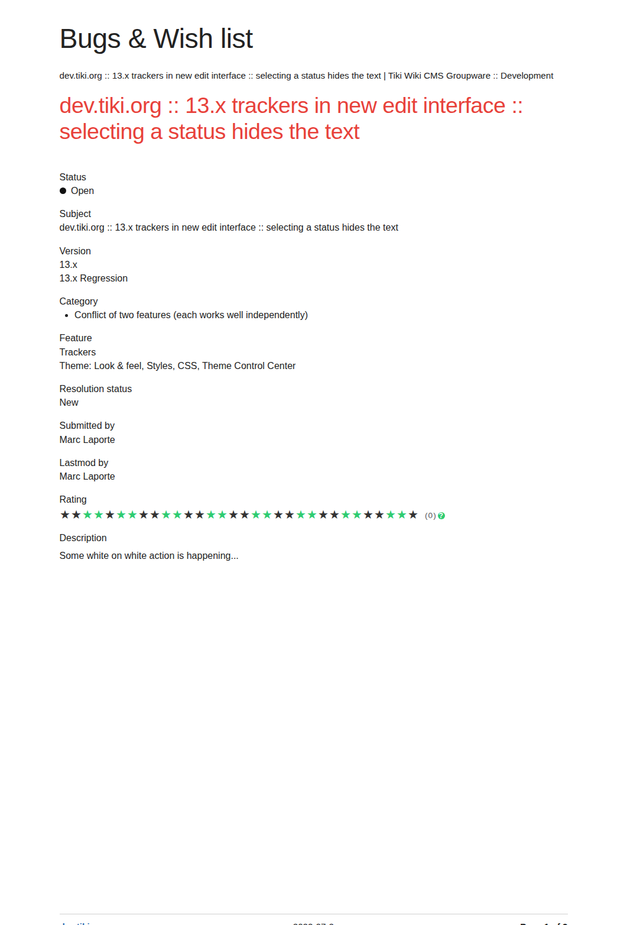Bugs & Wish list
dev.tiki.org :: 13.x trackers in new edit interface :: selecting a status hides the text | Tiki Wiki CMS Groupware :: Development
dev.tiki.org :: 13.x trackers in new edit interface :: selecting a status hides the text
Status
Open
Subject
dev.tiki.org :: 13.x trackers in new edit interface :: selecting a status hides the text
Version
13.x
13.x Regression
Category
Conflict of two features (each works well independently)
Feature
Trackers
Theme: Look & feel, Styles, CSS, Theme Control Center
Resolution status
New
Submitted by
Marc Laporte
Lastmod by
Marc Laporte
Rating
★★★★★★★★★★★★★★★★★★★★★★★★★★★★★★★★ (0)?
Description
Some white on white action is happening...
dev.tiki.org 2022-07-2 Page 1 of 3